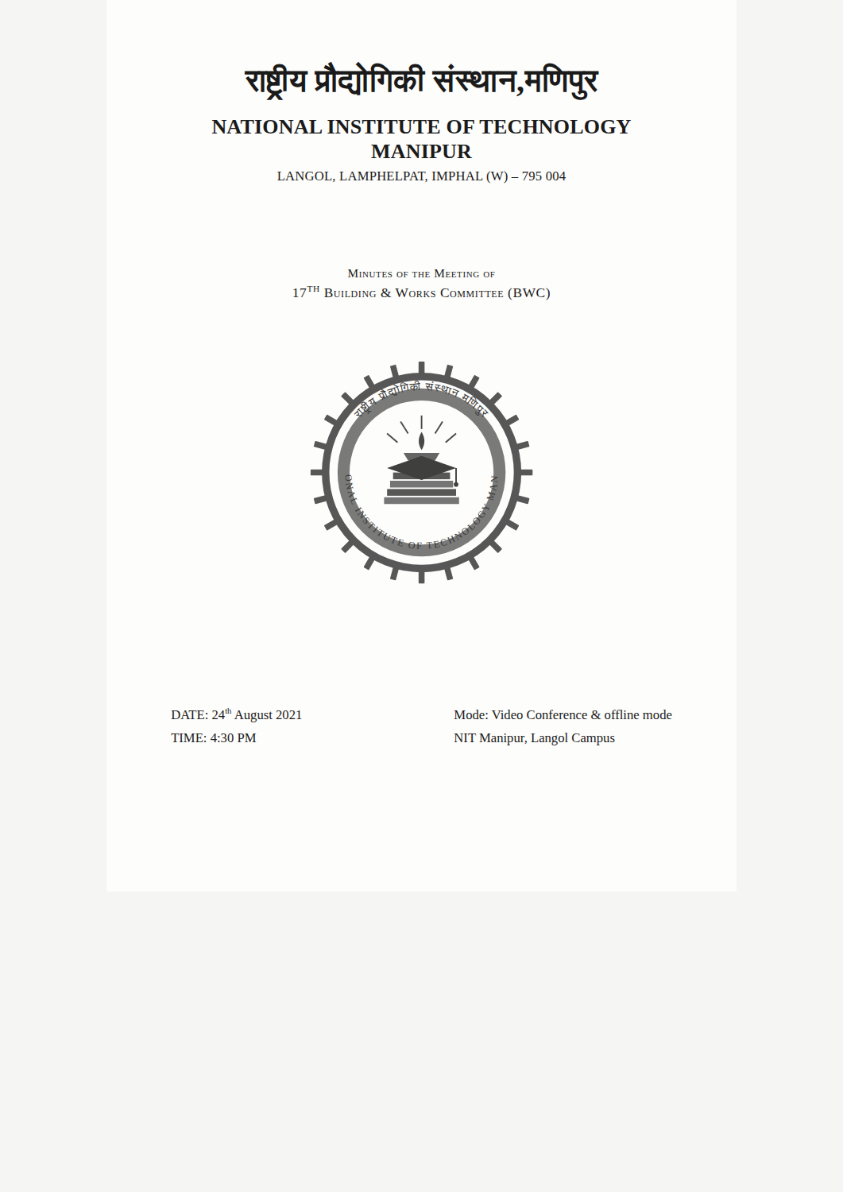राष्ट्रीय प्रौद्योगिकी संस्थान,मणिपुर
NATIONAL INSTITUTE OF TECHNOLOGY MANIPUR
LANGOL, LAMPHELPAT, IMPHAL (W) – 795 004
Minutes of the Meeting of
17th Building & Works Committee (BWC)
राष्ट्रीय प्रौद्योगिकी संस्थान मणिपुर NATIONAL INSTITUTE OF TECHNOLOGY MANIPUR
DATE: 24th August 2021
TIME: 4:30 PM
Mode: Video Conference & offline mode
NIT Manipur, Langol Campus